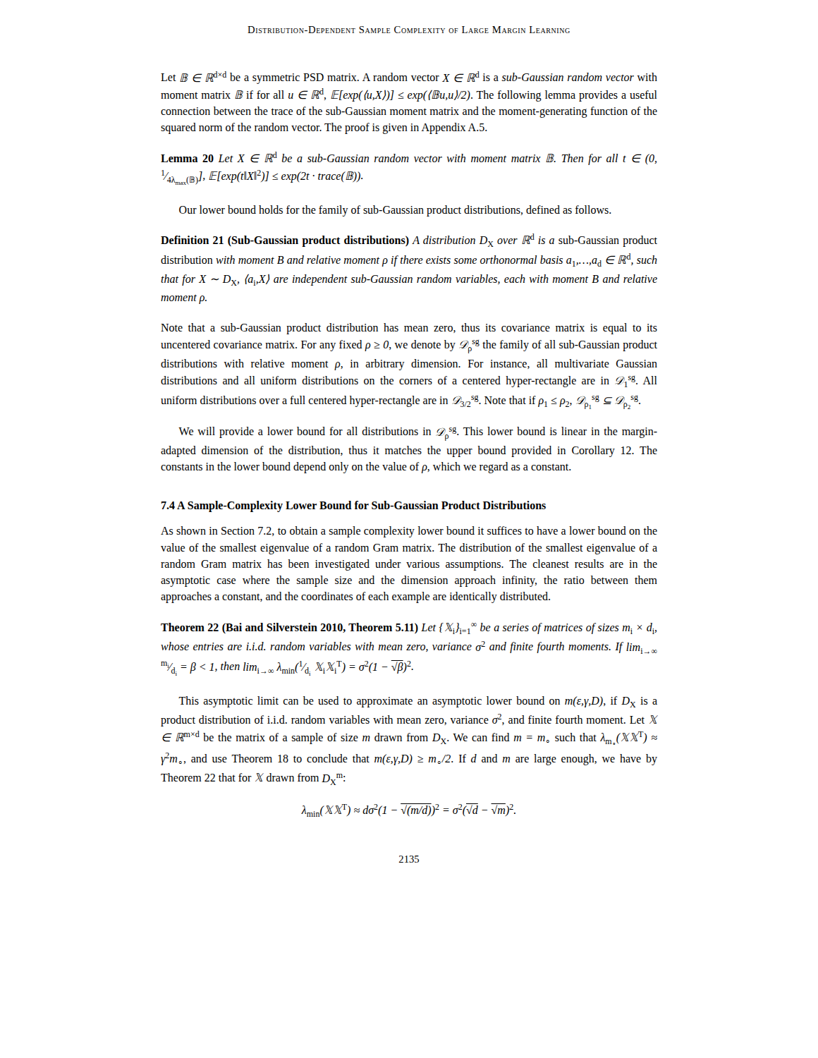Distribution-Dependent Sample Complexity of Large Margin Learning
Let 𝔹 ∈ ℝd×d be a symmetric PSD matrix. A random vector X ∈ ℝd is a sub-Gaussian random vector with moment matrix 𝔹 if for all u ∈ ℝd, 𝔼[exp(⟨u,X⟩)] ≤ exp(⟨𝔹u,u⟩/2). The following lemma provides a useful connection between the trace of the sub-Gaussian moment matrix and the moment-generating function of the squared norm of the random vector. The proof is given in Appendix A.5.
Lemma 20 Let X ∈ ℝd be a sub-Gaussian random vector with moment matrix 𝔹. Then for all t ∈ (0, 1⁄4λmax(𝔹)], 𝔼[exp(t‖X‖2)] ≤ exp(2t · trace(𝔹)).
Our lower bound holds for the family of sub-Gaussian product distributions, defined as follows.
Definition 21 (Sub-Gaussian product distributions) A distribution DX over ℝd is a sub-Gaussian product distribution with moment B and relative moment ρ if there exists some orthonormal basis a1,…,ad ∈ ℝd, such that for X ∼ DX, ⟨ai,X⟩ are independent sub-Gaussian random variables, each with moment B and relative moment ρ.
Note that a sub-Gaussian product distribution has mean zero, thus its covariance matrix is equal to its uncentered covariance matrix. For any fixed ρ ≥ 0, we denote by 𝒟ρsg the family of all sub-Gaussian product distributions with relative moment ρ, in arbitrary dimension. For instance, all multivariate Gaussian distributions and all uniform distributions on the corners of a centered hyper-rectangle are in 𝒟1sg. All uniform distributions over a full centered hyper-rectangle are in 𝒟3/2sg. Note that if ρ1 ≤ ρ2, 𝒟ρ1sg ⊆ 𝒟ρ2sg.
We will provide a lower bound for all distributions in 𝒟ρsg. This lower bound is linear in the margin-adapted dimension of the distribution, thus it matches the upper bound provided in Corollary 12. The constants in the lower bound depend only on the value of ρ, which we regard as a constant.
7.4 A Sample-Complexity Lower Bound for Sub-Gaussian Product Distributions
As shown in Section 7.2, to obtain a sample complexity lower bound it suffices to have a lower bound on the value of the smallest eigenvalue of a random Gram matrix. The distribution of the smallest eigenvalue of a random Gram matrix has been investigated under various assumptions. The cleanest results are in the asymptotic case where the sample size and the dimension approach infinity, the ratio between them approaches a constant, and the coordinates of each example are identically distributed.
Theorem 22 (Bai and Silverstein 2010, Theorem 5.11) Let {𝕏i}i=1∞ be a series of matrices of sizes mi × di, whose entries are i.i.d. random variables with mean zero, variance σ2 and finite fourth moments. If limi→∞ mi⁄di = β < 1, then limi→∞ λmin(1⁄di 𝕏i𝕏iT) = σ2(1 − √β)2.
This asymptotic limit can be used to approximate an asymptotic lower bound on m(ε,γ,D), if DX is a product distribution of i.i.d. random variables with mean zero, variance σ2, and finite fourth moment. Let 𝕏 ∈ ℝm×d be the matrix of a sample of size m drawn from DX. We can find m = m∘ such that λm∘(𝕏𝕏T) ≈ γ2m∘, and use Theorem 18 to conclude that m(ε,γ,D) ≥ m∘/2. If d and m are large enough, we have by Theorem 22 that for 𝕏 drawn from DXm:
λmin(𝕏𝕏T) ≈ dσ2(1 − √(m/d))2 = σ2(√d − √m)2.
2135